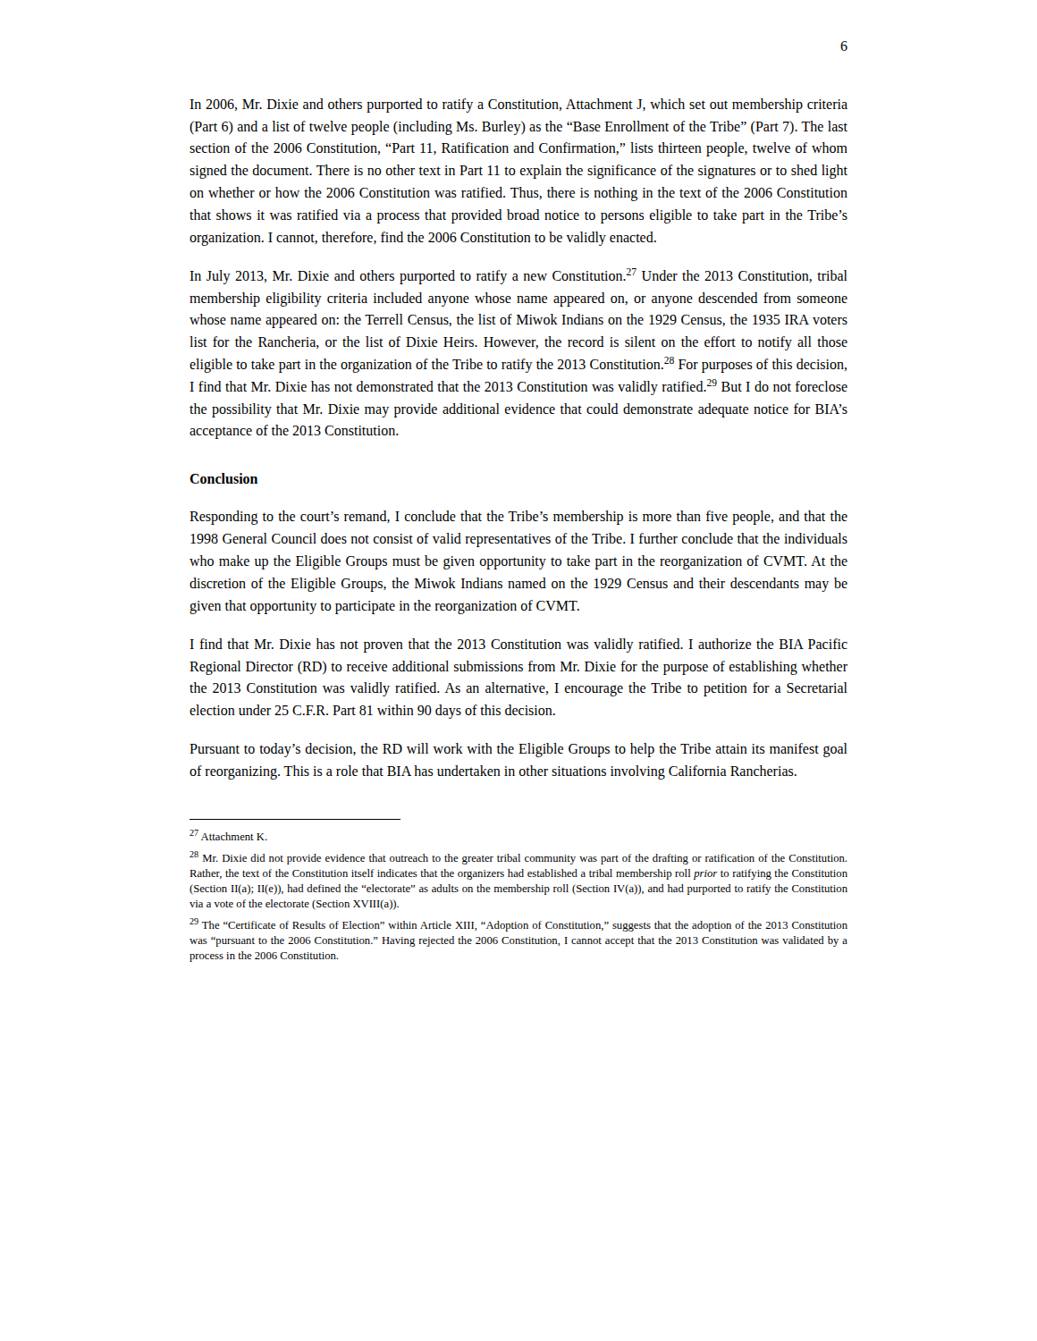6
In 2006, Mr. Dixie and others purported to ratify a Constitution, Attachment J, which set out membership criteria (Part 6) and a list of twelve people (including Ms. Burley) as the “Base Enrollment of the Tribe” (Part 7). The last section of the 2006 Constitution, “Part 11, Ratification and Confirmation,” lists thirteen people, twelve of whom signed the document. There is no other text in Part 11 to explain the significance of the signatures or to shed light on whether or how the 2006 Constitution was ratified. Thus, there is nothing in the text of the 2006 Constitution that shows it was ratified via a process that provided broad notice to persons eligible to take part in the Tribe’s organization. I cannot, therefore, find the 2006 Constitution to be validly enacted.
In July 2013, Mr. Dixie and others purported to ratify a new Constitution.27 Under the 2013 Constitution, tribal membership eligibility criteria included anyone whose name appeared on, or anyone descended from someone whose name appeared on: the Terrell Census, the list of Miwok Indians on the 1929 Census, the 1935 IRA voters list for the Rancheria, or the list of Dixie Heirs. However, the record is silent on the effort to notify all those eligible to take part in the organization of the Tribe to ratify the 2013 Constitution.28 For purposes of this decision, I find that Mr. Dixie has not demonstrated that the 2013 Constitution was validly ratified.29 But I do not foreclose the possibility that Mr. Dixie may provide additional evidence that could demonstrate adequate notice for BIA’s acceptance of the 2013 Constitution.
Conclusion
Responding to the court’s remand, I conclude that the Tribe’s membership is more than five people, and that the 1998 General Council does not consist of valid representatives of the Tribe. I further conclude that the individuals who make up the Eligible Groups must be given opportunity to take part in the reorganization of CVMT. At the discretion of the Eligible Groups, the Miwok Indians named on the 1929 Census and their descendants may be given that opportunity to participate in the reorganization of CVMT.
I find that Mr. Dixie has not proven that the 2013 Constitution was validly ratified. I authorize the BIA Pacific Regional Director (RD) to receive additional submissions from Mr. Dixie for the purpose of establishing whether the 2013 Constitution was validly ratified. As an alternative, I encourage the Tribe to petition for a Secretarial election under 25 C.F.R. Part 81 within 90 days of this decision.
Pursuant to today’s decision, the RD will work with the Eligible Groups to help the Tribe attain its manifest goal of reorganizing. This is a role that BIA has undertaken in other situations involving California Rancherias.
27 Attachment K.
28 Mr. Dixie did not provide evidence that outreach to the greater tribal community was part of the drafting or ratification of the Constitution. Rather, the text of the Constitution itself indicates that the organizers had established a tribal membership roll prior to ratifying the Constitution (Section II(a); II(e)), had defined the “electorate” as adults on the membership roll (Section IV(a)), and had purported to ratify the Constitution via a vote of the electorate (Section XVIII(a)).
29 The “Certificate of Results of Election” within Article XIII, “Adoption of Constitution,” suggests that the adoption of the 2013 Constitution was “pursuant to the 2006 Constitution.” Having rejected the 2006 Constitution, I cannot accept that the 2013 Constitution was validated by a process in the 2006 Constitution.